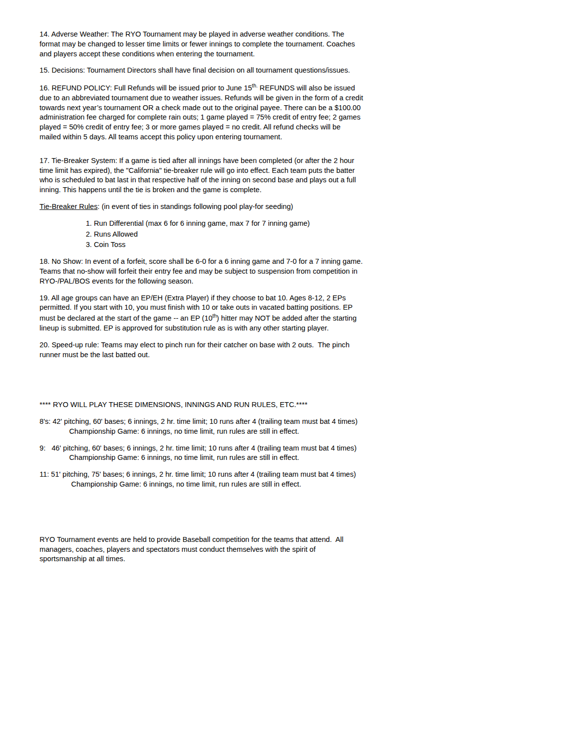14. Adverse Weather: The RYO Tournament may be played in adverse weather conditions. The format may be changed to lesser time limits or fewer innings to complete the tournament. Coaches and players accept these conditions when entering the tournament.
15. Decisions: Tournament Directors shall have final decision on all tournament questions/issues.
16. REFUND POLICY: Full Refunds will be issued prior to June 15th. REFUNDS will also be issued due to an abbreviated tournament due to weather issues. Refunds will be given in the form of a credit towards next year’s tournament OR a check made out to the original payee. There can be a $100.00 administration fee charged for complete rain outs; 1 game played = 75% credit of entry fee; 2 games played = 50% credit of entry fee; 3 or more games played = no credit. All refund checks will be mailed within 5 days. All teams accept this policy upon entering tournament.
17. Tie-Breaker System: If a game is tied after all innings have been completed (or after the 2 hour time limit has expired), the "California" tie-breaker rule will go into effect. Each team puts the batter who is scheduled to bat last in that respective half of the inning on second base and plays out a full inning. This happens until the tie is broken and the game is complete.
Tie-Breaker Rules: (in event of ties in standings following pool play-for seeding)
Run Differential (max 6 for 6 inning game, max 7 for 7 inning game)
Runs Allowed
Coin Toss
18. No Show: In event of a forfeit, score shall be 6-0 for a 6 inning game and 7-0 for a 7 inning game. Teams that no-show will forfeit their entry fee and may be subject to suspension from competition in RYO-/PAL/BOS events for the following season.
19. All age groups can have an EP/EH (Extra Player) if they choose to bat 10. Ages 8-12, 2 EPs permitted. If you start with 10, you must finish with 10 or take outs in vacated batting positions. EP must be declared at the start of the game -- an EP (10th) hitter may NOT be added after the starting lineup is submitted. EP is approved for substitution rule as is with any other starting player.
20. Speed-up rule: Teams may elect to pinch run for their catcher on base with 2 outs. The pinch runner must be the last batted out.
**** RYO WILL PLAY THESE DIMENSIONS, INNINGS AND RUN RULES, ETC.****
8's: 42' pitching, 60' bases; 6 innings, 2 hr. time limit; 10 runs after 4 (trailing team must bat 4 times)
Championship Game: 6 innings, no time limit, run rules are still in effect.
9: 46' pitching, 60' bases; 6 innings, 2 hr. time limit; 10 runs after 4 (trailing team must bat 4 times)
Championship Game: 6 innings, no time limit, run rules are still in effect.
11: 51' pitching, 75' bases; 6 innings, 2 hr. time limit; 10 runs after 4 (trailing team must bat 4 times)
Championship Game: 6 innings, no time limit, run rules are still in effect.
RYO Tournament events are held to provide Baseball competition for the teams that attend. All managers, coaches, players and spectators must conduct themselves with the spirit of sportsmanship at all times.